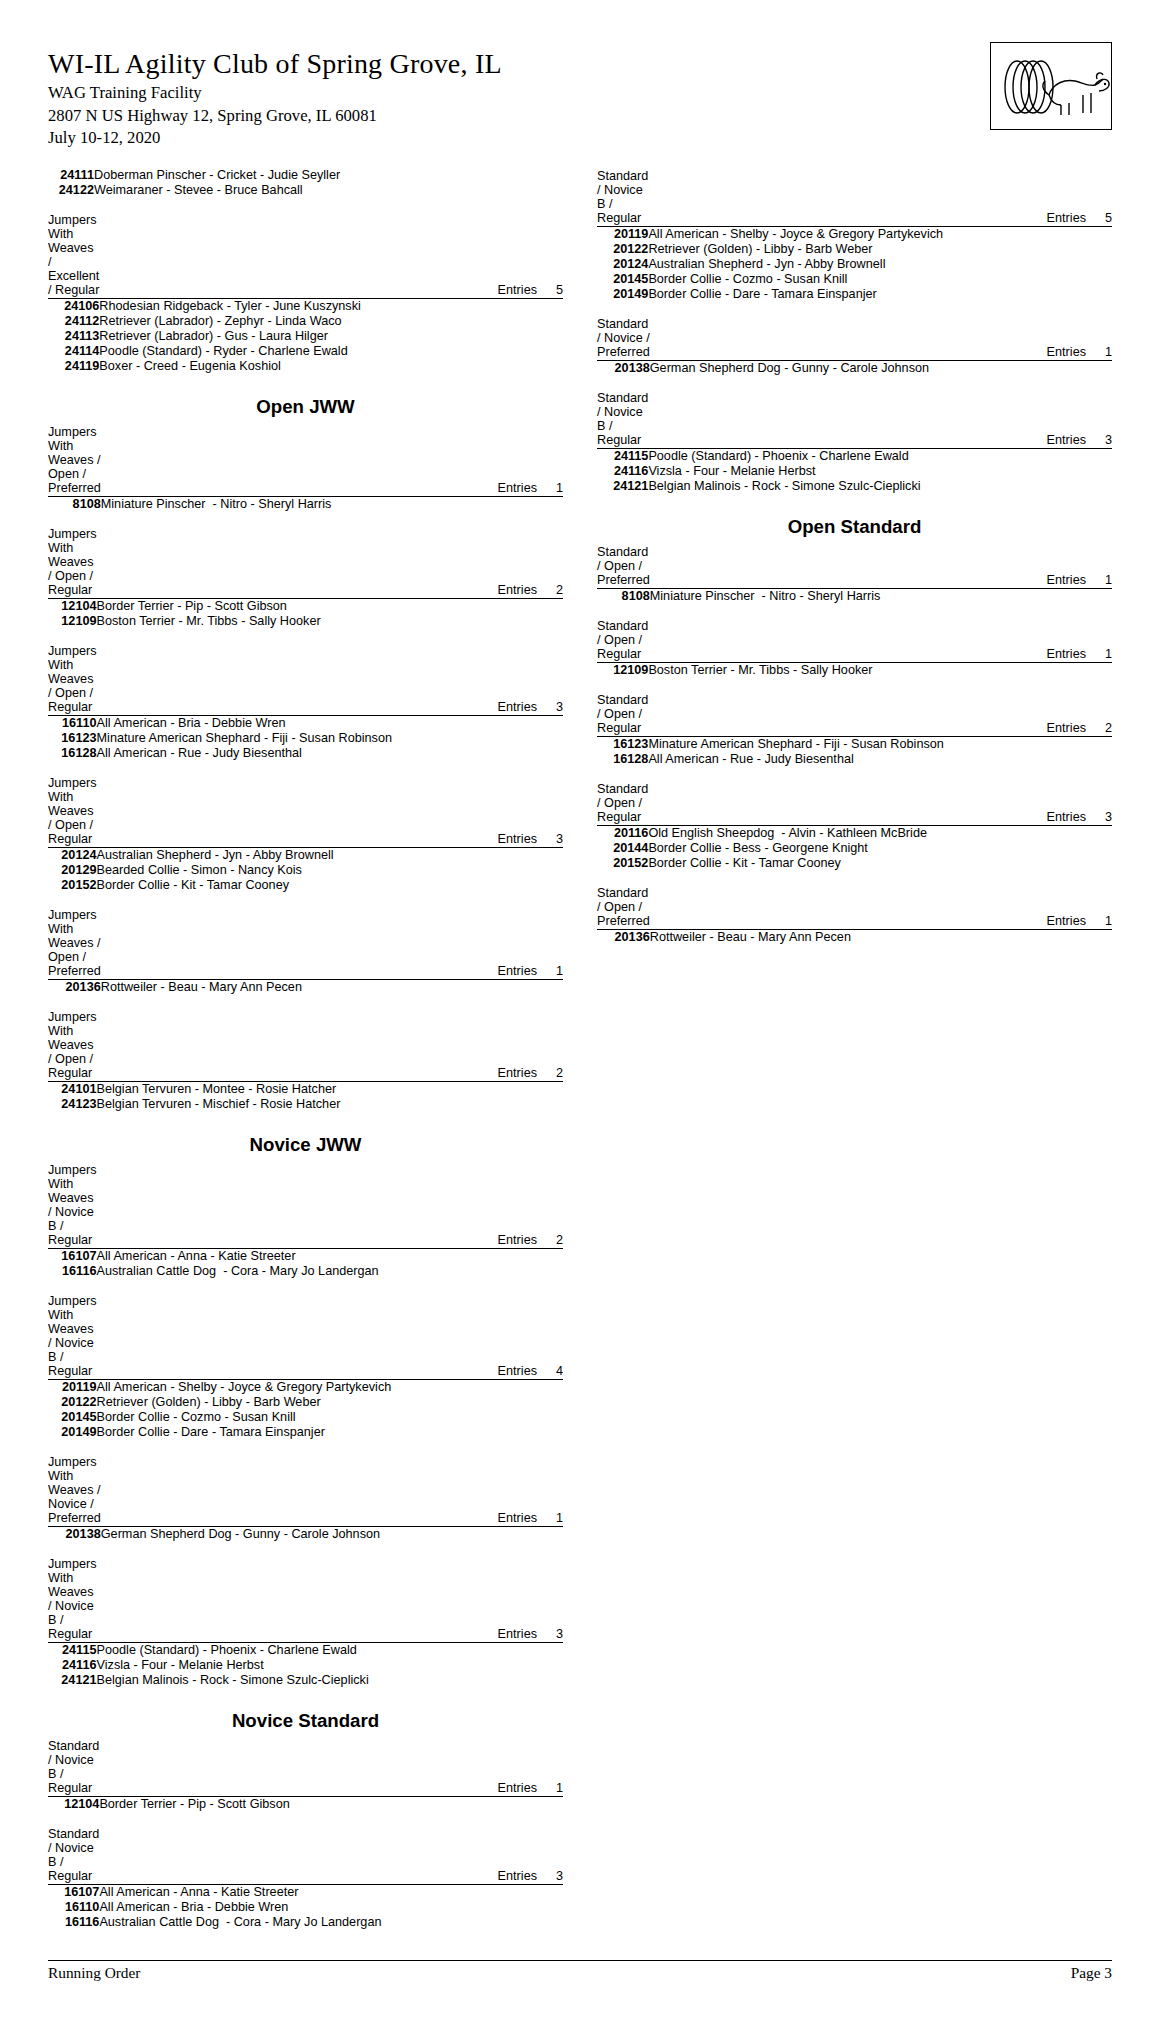WI-IL Agility Club of Spring Grove, IL
WAG Training Facility
2807 N US Highway 12, Spring Grove, IL 60081
July 10-12, 2020
| 24111 | Doberman Pinscher - Cricket - Judie Seyller |
| 24122 | Weimaraner - Stevee - Bruce Bahcall |
| Jumpers With Weaves / Excellent / Regular | Entries | 5 |
| 24106 | Rhodesian Ridgeback - Tyler - June Kuszynski |
| 24112 | Retriever (Labrador) - Zephyr - Linda Waco |
| 24113 | Retriever (Labrador) - Gus - Laura Hilger |
| 24114 | Poodle (Standard) - Ryder - Charlene Ewald |
| 24119 | Boxer - Creed - Eugenia Koshiol |
Open JWW
| Jumpers With Weaves / Open / Preferred | Entries | 1 |
| 8108 | Miniature Pinscher - Nitro - Sheryl Harris |
| Jumpers With Weaves / Open / Regular | Entries | 2 |
| 12104 | Border Terrier - Pip - Scott Gibson |
| 12109 | Boston Terrier - Mr. Tibbs - Sally Hooker |
| Jumpers With Weaves / Open / Regular | Entries | 3 |
| 16110 | All American - Bria - Debbie Wren |
| 16123 | Minature American Shephard - Fiji - Susan Robinson |
| 16128 | All American - Rue - Judy Biesenthal |
| Jumpers With Weaves / Open / Regular | Entries | 3 |
| 20124 | Australian Shepherd - Jyn - Abby Brownell |
| 20129 | Bearded Collie - Simon - Nancy Kois |
| 20152 | Border Collie - Kit - Tamar Cooney |
| Jumpers With Weaves / Open / Preferred | Entries | 1 |
| 20136 | Rottweiler - Beau - Mary Ann Pecen |
| Jumpers With Weaves / Open / Regular | Entries | 2 |
| 24101 | Belgian Tervuren - Montee - Rosie Hatcher |
| 24123 | Belgian Tervuren - Mischief - Rosie Hatcher |
Novice JWW
| Jumpers With Weaves / Novice B / Regular | Entries | 2 |
| 16107 | All American - Anna - Katie Streeter |
| 16116 | Australian Cattle Dog - Cora - Mary Jo Landergan |
| Jumpers With Weaves / Novice B / Regular | Entries | 4 |
| 20119 | All American - Shelby - Joyce & Gregory Partykevich |
| 20122 | Retriever (Golden) - Libby - Barb Weber |
| 20145 | Border Collie - Cozmo - Susan Knill |
| 20149 | Border Collie - Dare - Tamara Einspanjer |
| Jumpers With Weaves / Novice / Preferred | Entries | 1 |
| 20138 | German Shepherd Dog - Gunny - Carole Johnson |
| Jumpers With Weaves / Novice B / Regular | Entries | 3 |
| 24115 | Poodle (Standard) - Phoenix - Charlene Ewald |
| 24116 | Vizsla - Four - Melanie Herbst |
| 24121 | Belgian Malinois - Rock - Simone Szulc-Cieplicki |
Novice Standard
| Standard / Novice B / Regular | Entries | 1 |
| 12104 | Border Terrier - Pip - Scott Gibson |
| Standard / Novice B / Regular | Entries | 3 |
| 16107 | All American - Anna - Katie Streeter |
| 16110 | All American - Bria - Debbie Wren |
| 16116 | Australian Cattle Dog - Cora - Mary Jo Landergan |
| Standard / Novice B / Regular | Entries | 5 |
| 20119 | All American - Shelby - Joyce & Gregory Partykevich |
| 20122 | Retriever (Golden) - Libby - Barb Weber |
| 20124 | Australian Shepherd - Jyn - Abby Brownell |
| 20145 | Border Collie - Cozmo - Susan Knill |
| 20149 | Border Collie - Dare - Tamara Einspanjer |
| Standard / Novice / Preferred | Entries | 1 |
| 20138 | German Shepherd Dog - Gunny - Carole Johnson |
| Standard / Novice B / Regular | Entries | 3 |
| 24115 | Poodle (Standard) - Phoenix - Charlene Ewald |
| 24116 | Vizsla - Four - Melanie Herbst |
| 24121 | Belgian Malinois - Rock - Simone Szulc-Cieplicki |
Open Standard
| Standard / Open / Preferred | Entries | 1 |
| 8108 | Miniature Pinscher - Nitro - Sheryl Harris |
| Standard / Open / Regular | Entries | 1 |
| 12109 | Boston Terrier - Mr. Tibbs - Sally Hooker |
| Standard / Open / Regular | Entries | 2 |
| 16123 | Minature American Shephard - Fiji - Susan Robinson |
| 16128 | All American - Rue - Judy Biesenthal |
| Standard / Open / Regular | Entries | 3 |
| 20116 | Old English Sheepdog - Alvin - Kathleen McBride |
| 20144 | Border Collie - Bess - Georgene Knight |
| 20152 | Border Collie - Kit - Tamar Cooney |
| Standard / Open / Preferred | Entries | 1 |
| 20136 | Rottweiler - Beau - Mary Ann Pecen |
Running Order Page 3